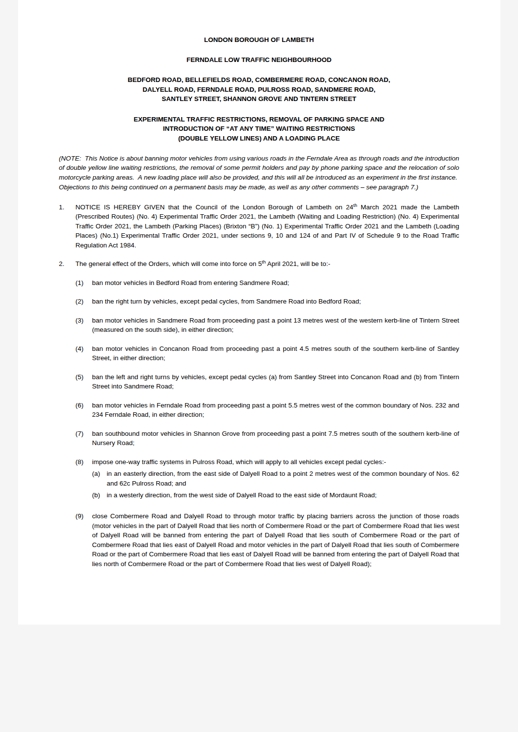London Borough of Lambeth
Ferndale Low Traffic Neighbourhood
Bedford Road, Bellefields Road, Combermere Road, Concanon Road,
Dalyell Road, Ferndale Road, Pulross Road, Sandmere Road,
Santley Street, Shannon Grove and Tintern Street
Experimental Traffic Restrictions, Removal of Parking Space and
Introduction of “At Any Time” Waiting Restrictions
(Double Yellow Lines) and a Loading Place
(NOTE: This Notice is about banning motor vehicles from using various roads in the Ferndale Area as through roads and the introduction of double yellow line waiting restrictions, the removal of some permit holders and pay by phone parking space and the relocation of solo motorcycle parking areas. A new loading place will also be provided, and this will all be introduced as an experiment in the first instance. Objections to this being continued on a permanent basis may be made, as well as any other comments – see paragraph 7.)
1.
NOTICE IS HEREBY GIVEN that the Council of the London Borough of Lambeth on 24th March 2021 made the Lambeth (Prescribed Routes) (No. 4) Experimental Traffic Order 2021, the Lambeth (Waiting and Loading Restriction) (No. 4) Experimental Traffic Order 2021, the Lambeth (Parking Places) (Brixton “B”) (No. 1) Experimental Traffic Order 2021 and the Lambeth (Loading Places) (No.1) Experimental Traffic Order 2021, under sections 9, 10 and 124 of and Part IV of Schedule 9 to the Road Traffic Regulation Act 1984.
2.
The general effect of the Orders, which will come into force on 5th April 2021, will be to:-
(1) ban motor vehicles in Bedford Road from entering Sandmere Road;
(2) ban the right turn by vehicles, except pedal cycles, from Sandmere Road into Bedford Road;
(3) ban motor vehicles in Sandmere Road from proceeding past a point 13 metres west of the western kerb-line of Tintern Street (measured on the south side), in either direction;
(4) ban motor vehicles in Concanon Road from proceeding past a point 4.5 metres south of the southern kerb-line of Santley Street, in either direction;
(5) ban the left and right turns by vehicles, except pedal cycles (a) from Santley Street into Concanon Road and (b) from Tintern Street into Sandmere Road;
(6) ban motor vehicles in Ferndale Road from proceeding past a point 5.5 metres west of the common boundary of Nos. 232 and 234 Ferndale Road, in either direction;
(7) ban southbound motor vehicles in Shannon Grove from proceeding past a point 7.5 metres south of the southern kerb-line of Nursery Road;
(8) impose one-way traffic systems in Pulross Road, which will apply to all vehicles except pedal cycles:-
(a) in an easterly direction, from the east side of Dalyell Road to a point 2 metres west of the common boundary of Nos. 62 and 62c Pulross Road; and
(b) in a westerly direction, from the west side of Dalyell Road to the east side of Mordaunt Road;
(9) close Combermere Road and Dalyell Road to through motor traffic by placing barriers across the junction of those roads (motor vehicles in the part of Dalyell Road that lies north of Combermere Road or the part of Combermere Road that lies west of Dalyell Road will be banned from entering the part of Dalyell Road that lies south of Combermere Road or the part of Combermere Road that lies east of Dalyell Road and motor vehicles in the part of Dalyell Road that lies south of Combermere Road or the part of Combermere Road that lies east of Dalyell Road will be banned from entering the part of Dalyell Road that lies north of Combermere Road or the part of Combermere Road that lies west of Dalyell Road);